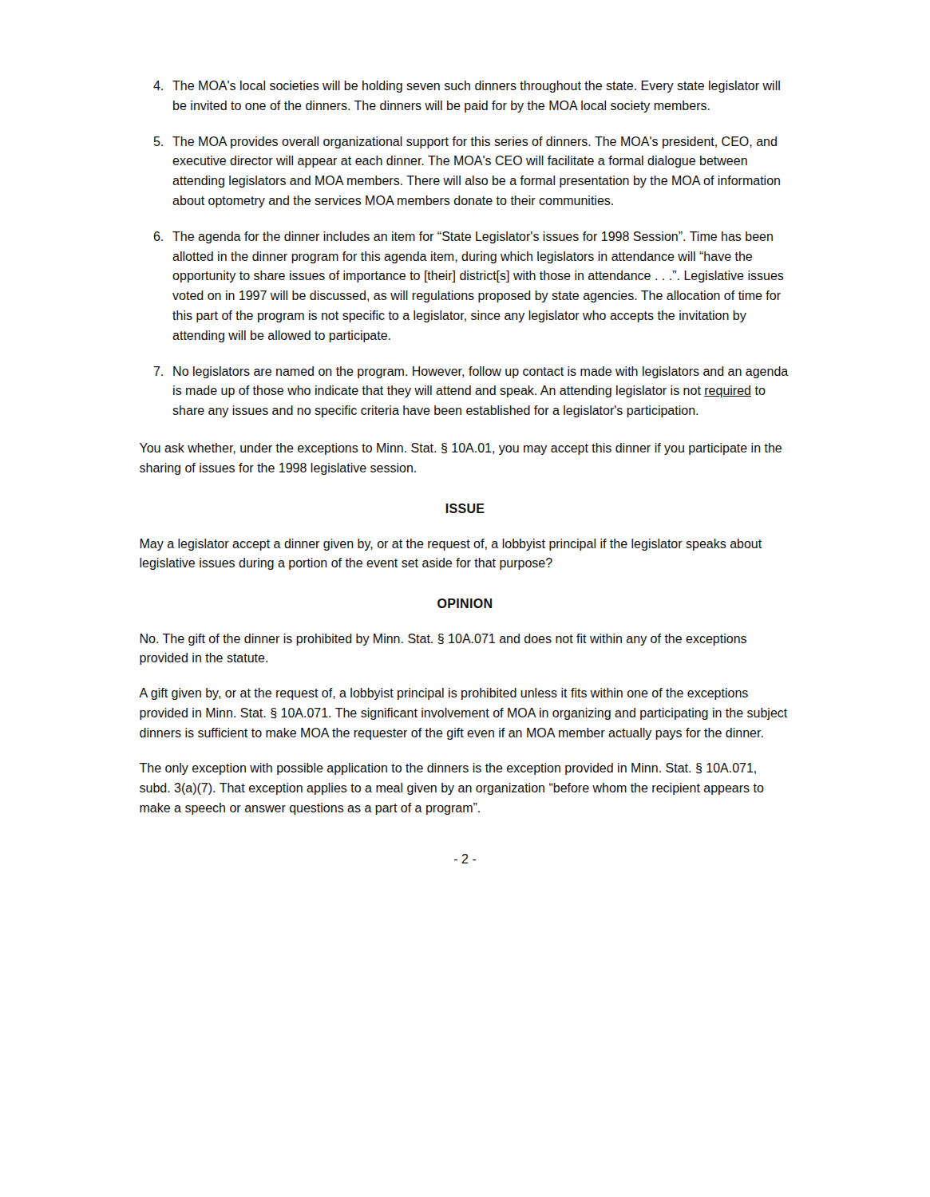The MOA's local societies will be holding seven such dinners throughout the state. Every state legislator will be invited to one of the dinners. The dinners will be paid for by the MOA local society members.
The MOA provides overall organizational support for this series of dinners. The MOA's president, CEO, and executive director will appear at each dinner. The MOA's CEO will facilitate a formal dialogue between attending legislators and MOA members. There will also be a formal presentation by the MOA of information about optometry and the services MOA members donate to their communities.
The agenda for the dinner includes an item for “State Legislator's issues for 1998 Session”. Time has been allotted in the dinner program for this agenda item, during which legislators in attendance will “have the opportunity to share issues of importance to [their] district[s] with those in attendance . . .”. Legislative issues voted on in 1997 will be discussed, as will regulations proposed by state agencies. The allocation of time for this part of the program is not specific to a legislator, since any legislator who accepts the invitation by attending will be allowed to participate.
No legislators are named on the program. However, follow up contact is made with legislators and an agenda is made up of those who indicate that they will attend and speak. An attending legislator is not required to share any issues and no specific criteria have been established for a legislator's participation.
You ask whether, under the exceptions to Minn. Stat. § 10A.01, you may accept this dinner if you participate in the sharing of issues for the 1998 legislative session.
ISSUE
May a legislator accept a dinner given by, or at the request of, a lobbyist principal if the legislator speaks about legislative issues during a portion of the event set aside for that purpose?
OPINION
No. The gift of the dinner is prohibited by Minn. Stat. § 10A.071 and does not fit within any of the exceptions provided in the statute.
A gift given by, or at the request of, a lobbyist principal is prohibited unless it fits within one of the exceptions provided in Minn. Stat. § 10A.071. The significant involvement of MOA in organizing and participating in the subject dinners is sufficient to make MOA the requester of the gift even if an MOA member actually pays for the dinner.
The only exception with possible application to the dinners is the exception provided in Minn. Stat. § 10A.071, subd. 3(a)(7). That exception applies to a meal given by an organization “before whom the recipient appears to make a speech or answer questions as a part of a program”.
- 2 -